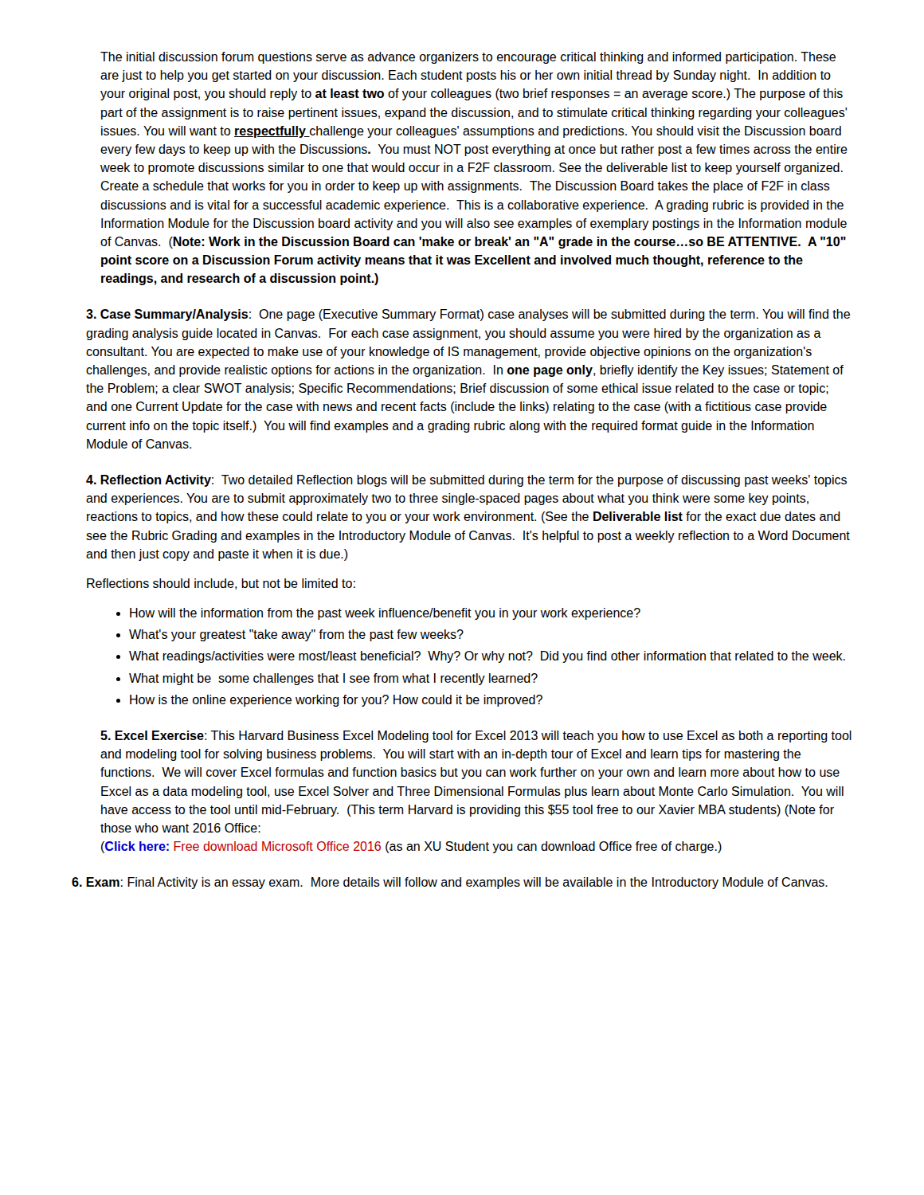The initial discussion forum questions serve as advance organizers to encourage critical thinking and informed participation. These are just to help you get started on your discussion. Each student posts his or her own initial thread by Sunday night. In addition to your original post, you should reply to at least two of your colleagues (two brief responses = an average score.) The purpose of this part of the assignment is to raise pertinent issues, expand the discussion, and to stimulate critical thinking regarding your colleagues' issues. You will want to respectfully challenge your colleagues' assumptions and predictions. You should visit the Discussion board every few days to keep up with the Discussions. You must NOT post everything at once but rather post a few times across the entire week to promote discussions similar to one that would occur in a F2F classroom. See the deliverable list to keep yourself organized. Create a schedule that works for you in order to keep up with assignments. The Discussion Board takes the place of F2F in class discussions and is vital for a successful academic experience. This is a collaborative experience. A grading rubric is provided in the Information Module for the Discussion board activity and you will also see examples of exemplary postings in the Information module of Canvas. (Note: Work in the Discussion Board can 'make or break' an "A" grade in the course…so BE ATTENTIVE. A "10" point score on a Discussion Forum activity means that it was Excellent and involved much thought, reference to the readings, and research of a discussion point.)
3. Case Summary/Analysis: One page (Executive Summary Format) case analyses will be submitted during the term. You will find the grading analysis guide located in Canvas. For each case assignment, you should assume you were hired by the organization as a consultant. You are expected to make use of your knowledge of IS management, provide objective opinions on the organization's challenges, and provide realistic options for actions in the organization. In one page only, briefly identify the Key issues; Statement of the Problem; a clear SWOT analysis; Specific Recommendations; Brief discussion of some ethical issue related to the case or topic; and one Current Update for the case with news and recent facts (include the links) relating to the case (with a fictitious case provide current info on the topic itself.) You will find examples and a grading rubric along with the required format guide in the Information Module of Canvas.
4. Reflection Activity: Two detailed Reflection blogs will be submitted during the term for the purpose of discussing past weeks' topics and experiences. You are to submit approximately two to three single-spaced pages about what you think were some key points, reactions to topics, and how these could relate to you or your work environment. (See the Deliverable list for the exact due dates and see the Rubric Grading and examples in the Introductory Module of Canvas. It's helpful to post a weekly reflection to a Word Document and then just copy and paste it when it is due.)
Reflections should include, but not be limited to:
How will the information from the past week influence/benefit you in your work experience?
What's your greatest "take away" from the past few weeks?
What readings/activities were most/least beneficial? Why? Or why not? Did you find other information that related to the week.
What might be some challenges that I see from what I recently learned?
How is the online experience working for you? How could it be improved?
5. Excel Exercise: This Harvard Business Excel Modeling tool for Excel 2013 will teach you how to use Excel as both a reporting tool and modeling tool for solving business problems. You will start with an in-depth tour of Excel and learn tips for mastering the functions. We will cover Excel formulas and function basics but you can work further on your own and learn more about how to use Excel as a data modeling tool, use Excel Solver and Three Dimensional Formulas plus learn about Monte Carlo Simulation. You will have access to the tool until mid-February. (This term Harvard is providing this $55 tool free to our Xavier MBA students) (Note for those who want 2016 Office:
(Click here: Free download Microsoft Office 2016 (as an XU Student you can download Office free of charge.)
6. Exam: Final Activity is an essay exam. More details will follow and examples will be available in the Introductory Module of Canvas.